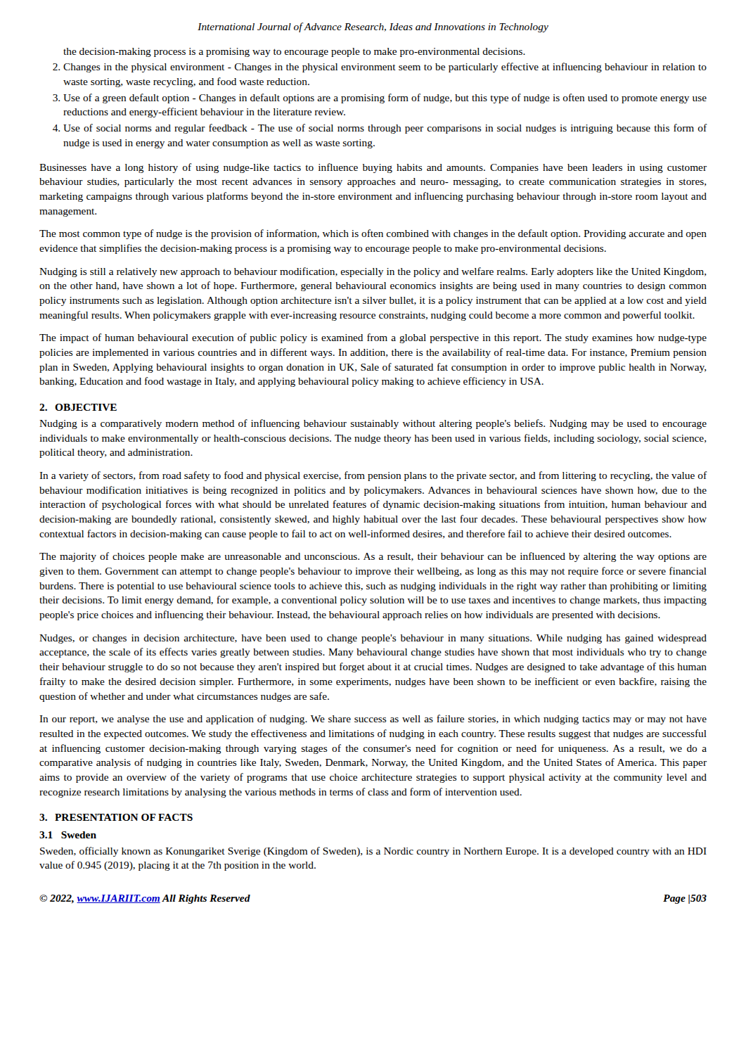International Journal of Advance Research, Ideas and Innovations in Technology
the decision-making process is a promising way to encourage people to make pro-environmental decisions.
Changes in the physical environment - Changes in the physical environment seem to be particularly effective at influencing behaviour in relation to waste sorting, waste recycling, and food waste reduction.
Use of a green default option - Changes in default options are a promising form of nudge, but this type of nudge is often used to promote energy use reductions and energy-efficient behaviour in the literature review.
Use of social norms and regular feedback - The use of social norms through peer comparisons in social nudges is intriguing because this form of nudge is used in energy and water consumption as well as waste sorting.
Businesses have a long history of using nudge-like tactics to influence buying habits and amounts. Companies have been leaders in using customer behaviour studies, particularly the most recent advances in sensory approaches and neuro- messaging, to create communication strategies in stores, marketing campaigns through various platforms beyond the in-store environment and influencing purchasing behaviour through in-store room layout and management.
The most common type of nudge is the provision of information, which is often combined with changes in the default option. Providing accurate and open evidence that simplifies the decision-making process is a promising way to encourage people to make pro-environmental decisions.
Nudging is still a relatively new approach to behaviour modification, especially in the policy and welfare realms. Early adopters like the United Kingdom, on the other hand, have shown a lot of hope. Furthermore, general behavioural economics insights are being used in many countries to design common policy instruments such as legislation. Although option architecture isn't a silver bullet, it is a policy instrument that can be applied at a low cost and yield meaningful results. When policymakers grapple with ever-increasing resource constraints, nudging could become a more common and powerful toolkit.
The impact of human behavioural execution of public policy is examined from a global perspective in this report. The study examines how nudge-type policies are implemented in various countries and in different ways. In addition, there is the availability of real-time data. For instance, Premium pension plan in Sweden, Applying behavioural insights to organ donation in UK, Sale of saturated fat consumption in order to improve public health in Norway, banking, Education and food wastage in Italy, and applying behavioural policy making to achieve efficiency in USA.
2. OBJECTIVE
Nudging is a comparatively modern method of influencing behaviour sustainably without altering people's beliefs. Nudging may be used to encourage individuals to make environmentally or health-conscious decisions. The nudge theory has been used in various fields, including sociology, social science, political theory, and administration.
In a variety of sectors, from road safety to food and physical exercise, from pension plans to the private sector, and from littering to recycling, the value of behaviour modification initiatives is being recognized in politics and by policymakers. Advances in behavioural sciences have shown how, due to the interaction of psychological forces with what should be unrelated features of dynamic decision-making situations from intuition, human behaviour and decision-making are boundedly rational, consistently skewed, and highly habitual over the last four decades. These behavioural perspectives show how contextual factors in decision-making can cause people to fail to act on well-informed desires, and therefore fail to achieve their desired outcomes.
The majority of choices people make are unreasonable and unconscious. As a result, their behaviour can be influenced by altering the way options are given to them. Government can attempt to change people's behaviour to improve their wellbeing, as long as this may not require force or severe financial burdens. There is potential to use behavioural science tools to achieve this, such as nudging individuals in the right way rather than prohibiting or limiting their decisions. To limit energy demand, for example, a conventional policy solution will be to use taxes and incentives to change markets, thus impacting people's price choices and influencing their behaviour. Instead, the behavioural approach relies on how individuals are presented with decisions.
Nudges, or changes in decision architecture, have been used to change people's behaviour in many situations. While nudging has gained widespread acceptance, the scale of its effects varies greatly between studies. Many behavioural change studies have shown that most individuals who try to change their behaviour struggle to do so not because they aren't inspired but forget about it at crucial times. Nudges are designed to take advantage of this human frailty to make the desired decision simpler. Furthermore, in some experiments, nudges have been shown to be inefficient or even backfire, raising the question of whether and under what circumstances nudges are safe.
In our report, we analyse the use and application of nudging. We share success as well as failure stories, in which nudging tactics may or may not have resulted in the expected outcomes. We study the effectiveness and limitations of nudging in each country. These results suggest that nudges are successful at influencing customer decision-making through varying stages of the consumer's need for cognition or need for uniqueness. As a result, we do a comparative analysis of nudging in countries like Italy, Sweden, Denmark, Norway, the United Kingdom, and the United States of America. This paper aims to provide an overview of the variety of programs that use choice architecture strategies to support physical activity at the community level and recognize research limitations by analysing the various methods in terms of class and form of intervention used.
3. PRESENTATION OF FACTS
3.1 Sweden
Sweden, officially known as Konungariket Sverige (Kingdom of Sweden), is a Nordic country in Northern Europe. It is a developed country with an HDI value of 0.945 (2019), placing it at the 7th position in the world.
© 2022, www.IJARIIT.com All Rights Reserved
Page |503